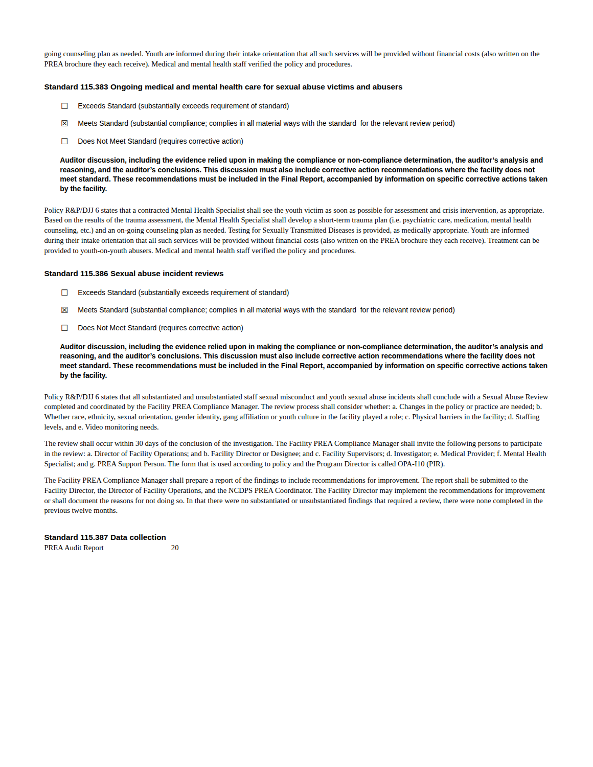going counseling plan as needed. Youth are informed during their intake orientation that all such services will be provided without financial costs (also written on the PREA brochure they each receive). Medical and mental health staff verified the policy and procedures.
Standard 115.383 Ongoing medical and mental health care for sexual abuse victims and abusers
☐ Exceeds Standard (substantially exceeds requirement of standard)
☒ Meets Standard (substantial compliance; complies in all material ways with the standard for the relevant review period)
☐ Does Not Meet Standard (requires corrective action)
Auditor discussion, including the evidence relied upon in making the compliance or non-compliance determination, the auditor’s analysis and reasoning, and the auditor’s conclusions. This discussion must also include corrective action recommendations where the facility does not meet standard. These recommendations must be included in the Final Report, accompanied by information on specific corrective actions taken by the facility.
Policy R&P/DJJ 6 states that a contracted Mental Health Specialist shall see the youth victim as soon as possible for assessment and crisis intervention, as appropriate. Based on the results of the trauma assessment, the Mental Health Specialist shall develop a short-term trauma plan (i.e. psychiatric care, medication, mental health counseling, etc.) and an on-going counseling plan as needed. Testing for Sexually Transmitted Diseases is provided, as medically appropriate. Youth are informed during their intake orientation that all such services will be provided without financial costs (also written on the PREA brochure they each receive). Treatment can be provided to youth-on-youth abusers. Medical and mental health staff verified the policy and procedures.
Standard 115.386 Sexual abuse incident reviews
☐ Exceeds Standard (substantially exceeds requirement of standard)
☒ Meets Standard (substantial compliance; complies in all material ways with the standard for the relevant review period)
☐ Does Not Meet Standard (requires corrective action)
Auditor discussion, including the evidence relied upon in making the compliance or non-compliance determination, the auditor’s analysis and reasoning, and the auditor’s conclusions. This discussion must also include corrective action recommendations where the facility does not meet standard. These recommendations must be included in the Final Report, accompanied by information on specific corrective actions taken by the facility.
Policy R&P/DJJ 6 states that all substantiated and unsubstantiated staff sexual misconduct and youth sexual abuse incidents shall conclude with a Sexual Abuse Review completed and coordinated by the Facility PREA Compliance Manager. The review process shall consider whether: a. Changes in the policy or practice are needed; b. Whether race, ethnicity, sexual orientation, gender identity, gang affiliation or youth culture in the facility played a role; c. Physical barriers in the facility; d. Staffing levels, and e. Video monitoring needs.
The review shall occur within 30 days of the conclusion of the investigation. The Facility PREA Compliance Manager shall invite the following persons to participate in the review: a. Director of Facility Operations; and b. Facility Director or Designee; and c. Facility Supervisors; d. Investigator; e. Medical Provider; f. Mental Health Specialist; and g. PREA Support Person. The form that is used according to policy and the Program Director is called OPA-I10 (PIR).
The Facility PREA Compliance Manager shall prepare a report of the findings to include recommendations for improvement. The report shall be submitted to the Facility Director, the Director of Facility Operations, and the NCDPS PREA Coordinator. The Facility Director may implement the recommendations for improvement or shall document the reasons for not doing so. In that there were no substantiated or unsubstantiated findings that required a review, there were none completed in the previous twelve months.
Standard 115.387 Data collection
PREA Audit Report 20